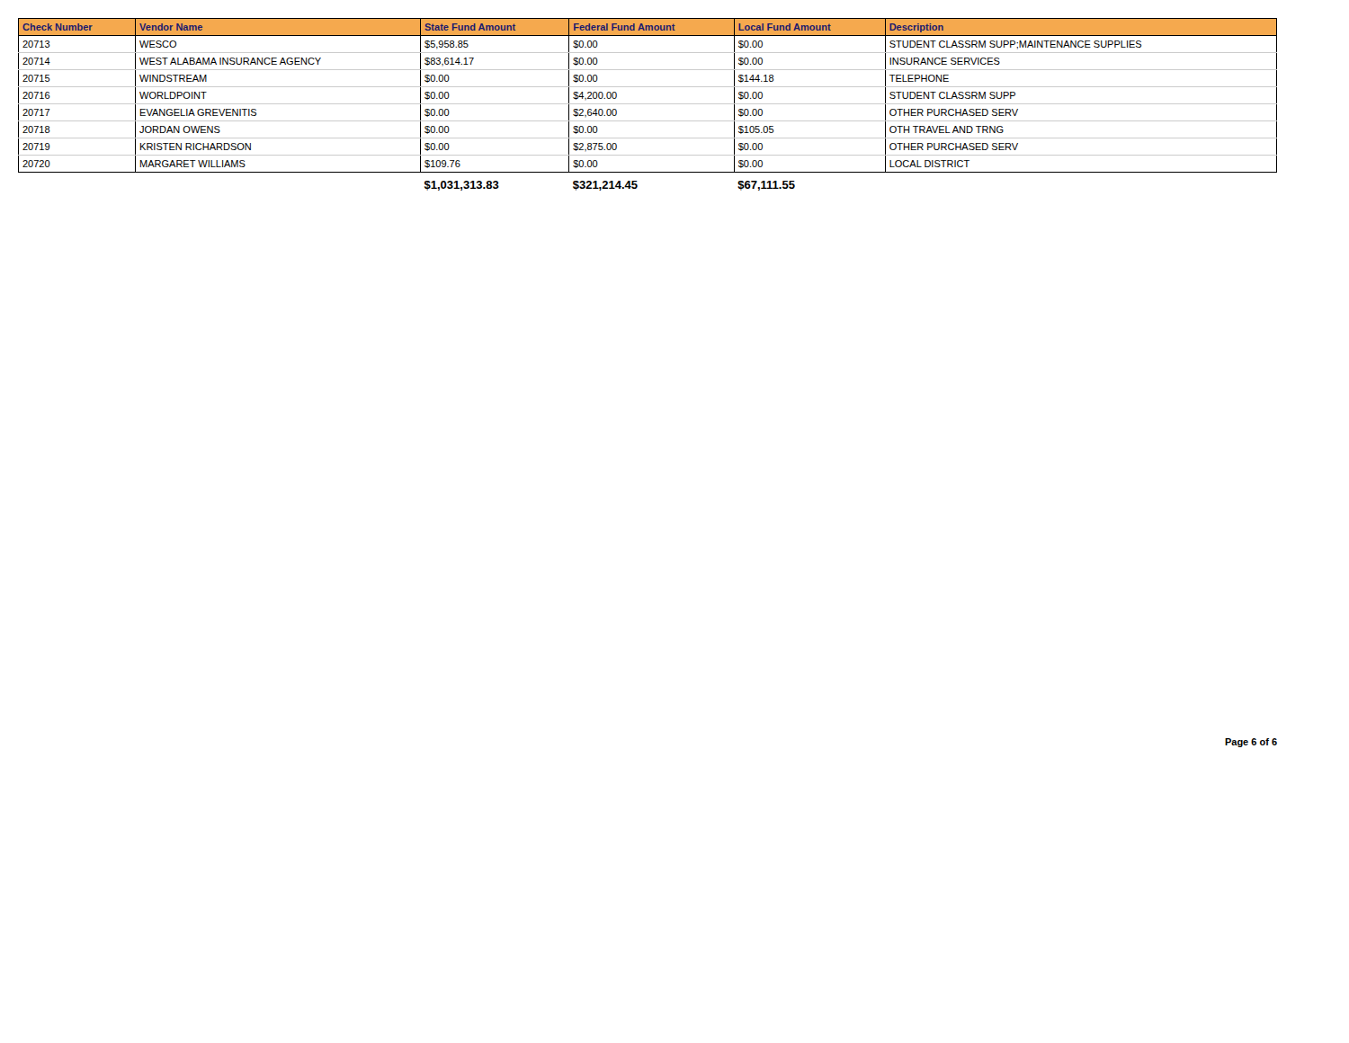| Check Number | Vendor Name | State Fund Amount | Federal Fund Amount | Local Fund Amount | Description |
| --- | --- | --- | --- | --- | --- |
| 20713 | WESCO | $5,958.85 | $0.00 | $0.00 | STUDENT CLASSRM SUPP;MAINTENANCE SUPPLIES |
| 20714 | WEST ALABAMA INSURANCE AGENCY | $83,614.17 | $0.00 | $0.00 | INSURANCE SERVICES |
| 20715 | WINDSTREAM | $0.00 | $0.00 | $144.18 | TELEPHONE |
| 20716 | WORLDPOINT | $0.00 | $4,200.00 | $0.00 | STUDENT CLASSRM SUPP |
| 20717 | EVANGELIA GREVENITIS | $0.00 | $2,640.00 | $0.00 | OTHER PURCHASED SERV |
| 20718 | JORDAN OWENS | $0.00 | $0.00 | $105.05 | OTH TRAVEL AND TRNG |
| 20719 | KRISTEN RICHARDSON | $0.00 | $2,875.00 | $0.00 | OTHER PURCHASED SERV |
| 20720 | MARGARET WILLIAMS | $109.76 | $0.00 | $0.00 | LOCAL DISTRICT |
| | | $1,031,313.83 | $321,214.45 | $67,111.55 | |
Page 6 of 6